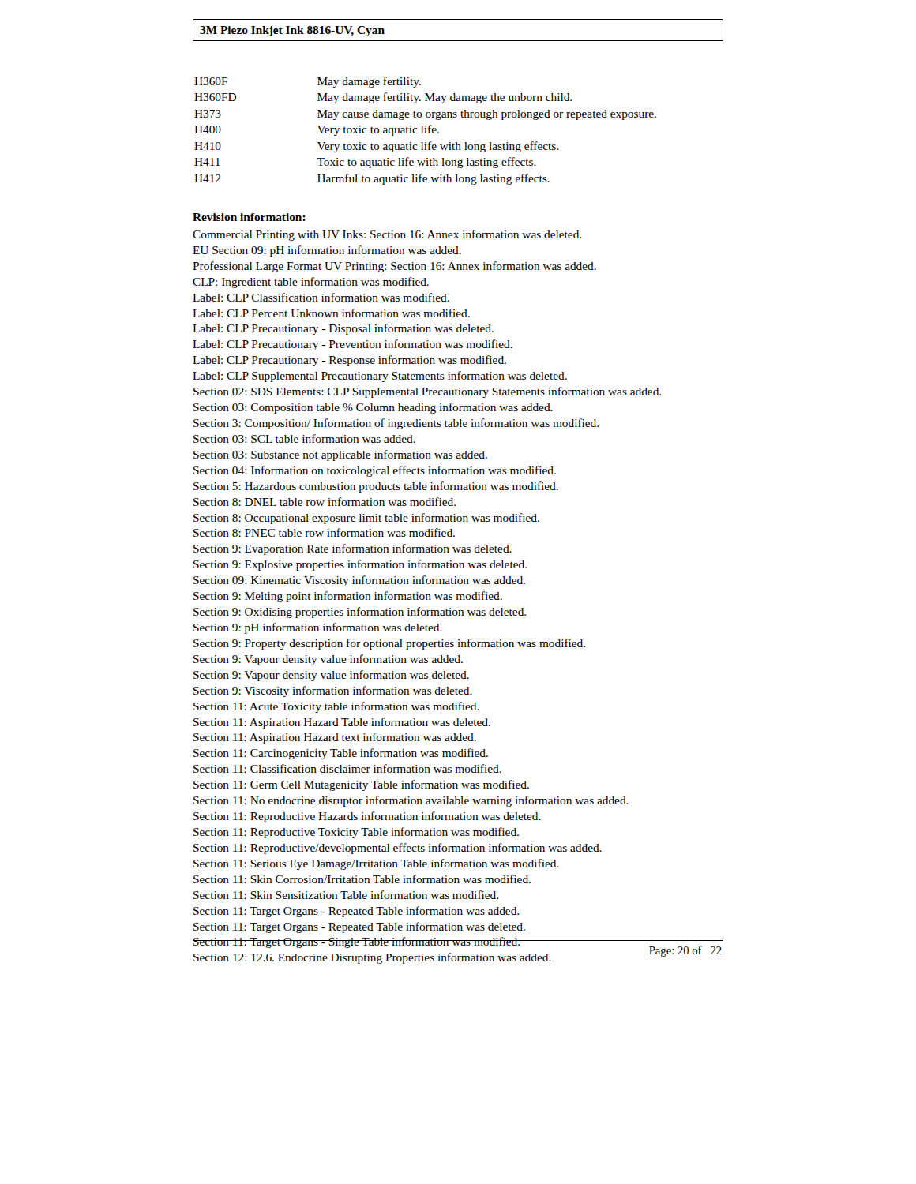3M Piezo Inkjet Ink 8816-UV, Cyan
| H360F | May damage fertility. |
| H360FD | May damage fertility. May damage the unborn child. |
| H373 | May cause damage to organs through prolonged or repeated exposure. |
| H400 | Very toxic to aquatic life. |
| H410 | Very toxic to aquatic life with long lasting effects. |
| H411 | Toxic to aquatic life with long lasting effects. |
| H412 | Harmful to aquatic life with long lasting effects. |
Revision information:
Commercial Printing with UV Inks: Section 16: Annex information was deleted.
EU Section 09: pH information information was added.
Professional Large Format UV Printing: Section 16: Annex information was added.
CLP: Ingredient table information was modified.
Label: CLP Classification information was modified.
Label: CLP Percent Unknown information was modified.
Label: CLP Precautionary - Disposal information was deleted.
Label: CLP Precautionary - Prevention information was modified.
Label: CLP Precautionary - Response information was modified.
Label: CLP Supplemental Precautionary Statements information was deleted.
Section 02: SDS Elements: CLP Supplemental Precautionary Statements information was added.
Section 03: Composition table % Column heading information was added.
Section 3: Composition/ Information of ingredients table information was modified.
Section 03: SCL table information was added.
Section 03: Substance not applicable information was added.
Section 04: Information on toxicological effects information was modified.
Section 5: Hazardous combustion products table information was modified.
Section 8: DNEL table row information was modified.
Section 8: Occupational exposure limit table information was modified.
Section 8: PNEC table row information was modified.
Section 9: Evaporation Rate information information was deleted.
Section 9: Explosive properties information information was deleted.
Section 09: Kinematic Viscosity information information was added.
Section 9: Melting point information information was modified.
Section 9: Oxidising properties information information was deleted.
Section 9: pH information information was deleted.
Section 9: Property description for optional properties information was modified.
Section 9: Vapour density value information was added.
Section 9: Vapour density value information was deleted.
Section 9: Viscosity information information was deleted.
Section 11: Acute Toxicity table information was modified.
Section 11: Aspiration Hazard Table information was deleted.
Section 11: Aspiration Hazard text information was added.
Section 11: Carcinogenicity Table information was modified.
Section 11: Classification disclaimer information was modified.
Section 11: Germ Cell Mutagenicity Table information was modified.
Section 11: No endocrine disruptor information available warning information was added.
Section 11: Reproductive Hazards information information was deleted.
Section 11: Reproductive Toxicity Table information was modified.
Section 11: Reproductive/developmental effects information information was added.
Section 11: Serious Eye Damage/Irritation Table information was modified.
Section 11: Skin Corrosion/Irritation Table information was modified.
Section 11: Skin Sensitization Table information was modified.
Section 11: Target Organs - Repeated Table information was added.
Section 11: Target Organs - Repeated Table information was deleted.
Section 11: Target Organs - Single Table information was modified.
Section 12: 12.6. Endocrine Disrupting Properties information was added.
Page: 20 of 22